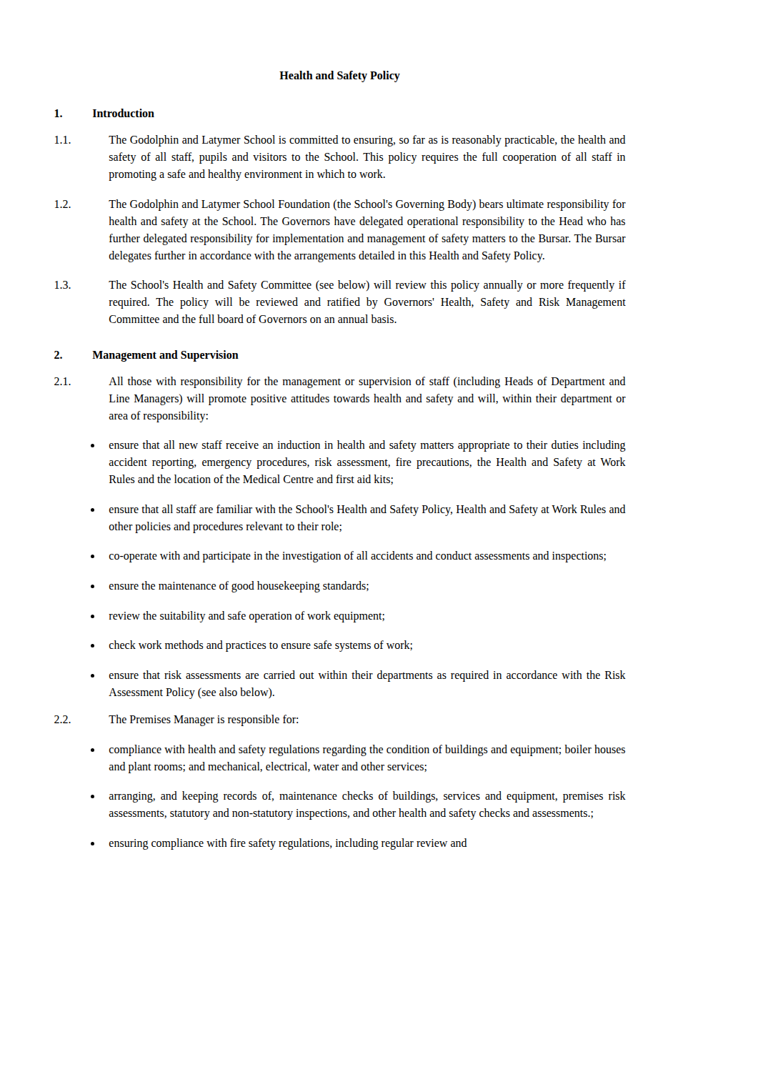Health and Safety Policy
1. Introduction
1.1. The Godolphin and Latymer School is committed to ensuring, so far as is reasonably practicable, the health and safety of all staff, pupils and visitors to the School. This policy requires the full cooperation of all staff in promoting a safe and healthy environment in which to work.
1.2. The Godolphin and Latymer School Foundation (the School's Governing Body) bears ultimate responsibility for health and safety at the School. The Governors have delegated operational responsibility to the Head who has further delegated responsibility for implementation and management of safety matters to the Bursar. The Bursar delegates further in accordance with the arrangements detailed in this Health and Safety Policy.
1.3. The School's Health and Safety Committee (see below) will review this policy annually or more frequently if required. The policy will be reviewed and ratified by Governors' Health, Safety and Risk Management Committee and the full board of Governors on an annual basis.
2. Management and Supervision
2.1. All those with responsibility for the management or supervision of staff (including Heads of Department and Line Managers) will promote positive attitudes towards health and safety and will, within their department or area of responsibility:
ensure that all new staff receive an induction in health and safety matters appropriate to their duties including accident reporting, emergency procedures, risk assessment, fire precautions, the Health and Safety at Work Rules and the location of the Medical Centre and first aid kits;
ensure that all staff are familiar with the School's Health and Safety Policy, Health and Safety at Work Rules and other policies and procedures relevant to their role;
co-operate with and participate in the investigation of all accidents and conduct assessments and inspections;
ensure the maintenance of good housekeeping standards;
review the suitability and safe operation of work equipment;
check work methods and practices to ensure safe systems of work;
ensure that risk assessments are carried out within their departments as required in accordance with the Risk Assessment Policy (see also below).
2.2. The Premises Manager is responsible for:
compliance with health and safety regulations regarding the condition of buildings and equipment; boiler houses and plant rooms; and mechanical, electrical, water and other services;
arranging, and keeping records of, maintenance checks of buildings, services and equipment, premises risk assessments, statutory and non-statutory inspections, and other health and safety checks and assessments.;
ensuring compliance with fire safety regulations, including regular review and